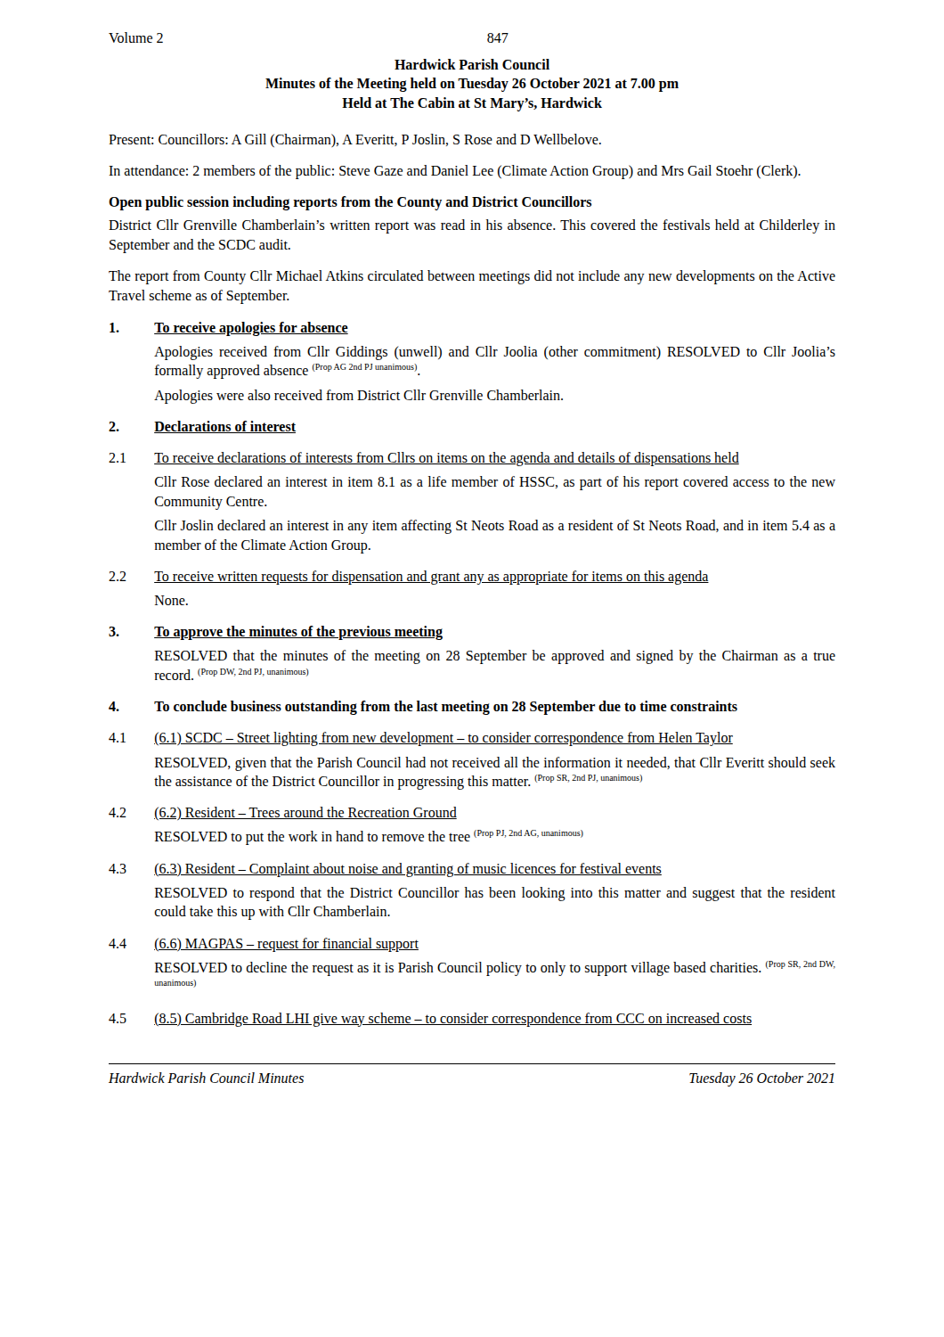Volume 2 847
Hardwick Parish Council
Minutes of the Meeting held on Tuesday 26 October 2021 at 7.00 pm
Held at The Cabin at St Mary’s, Hardwick
Present: Councillors: A Gill (Chairman), A Everitt, P Joslin, S Rose and D Wellbelove.
In attendance: 2 members of the public: Steve Gaze and Daniel Lee (Climate Action Group) and Mrs Gail Stoehr (Clerk).
Open public session including reports from the County and District Councillors
District Cllr Grenville Chamberlain’s written report was read in his absence. This covered the festivals held at Childerley in September and the SCDC audit.
The report from County Cllr Michael Atkins circulated between meetings did not include any new developments on the Active Travel scheme as of September.
1.
To receive apologies for absence
Apologies received from Cllr Giddings (unwell) and Cllr Joolia (other commitment) RESOLVED to Cllr Joolia’s formally approved absence (Prop AG 2nd PJ unanimous).
Apologies were also received from District Cllr Grenville Chamberlain.
2.
Declarations of interest
2.1
To receive declarations of interests from Cllrs on items on the agenda and details of dispensations held
Cllr Rose declared an interest in item 8.1 as a life member of HSSC, as part of his report covered access to the new Community Centre.
Cllr Joslin declared an interest in any item affecting St Neots Road as a resident of St Neots Road, and in item 5.4 as a member of the Climate Action Group.
2.2
To receive written requests for dispensation and grant any as appropriate for items on this agenda
None.
3.
To approve the minutes of the previous meeting
RESOLVED that the minutes of the meeting on 28 September be approved and signed by the Chairman as a true record. (Prop DW, 2nd PJ, unanimous)
4.
To conclude business outstanding from the last meeting on 28 September due to time constraints
4.1
(6.1) SCDC – Street lighting from new development – to consider correspondence from Helen Taylor
RESOLVED, given that the Parish Council had not received all the information it needed, that Cllr Everitt should seek the assistance of the District Councillor in progressing this matter. (Prop SR, 2nd PJ, unanimous)
4.2
(6.2) Resident – Trees around the Recreation Ground
RESOLVED to put the work in hand to remove the tree (Prop PJ, 2nd AG, unanimous)
4.3
(6.3) Resident – Complaint about noise and granting of music licences for festival events
RESOLVED to respond that the District Councillor has been looking into this matter and suggest that the resident could take this up with Cllr Chamberlain.
4.4
(6.6) MAGPAS – request for financial support
RESOLVED to decline the request as it is Parish Council policy to only to support village based charities. (Prop SR, 2nd DW, unanimous)
4.5
(8.5) Cambridge Road LHI give way scheme – to consider correspondence from CCC on increased costs
Hardwick Parish Council Minutes Tuesday 26 October 2021